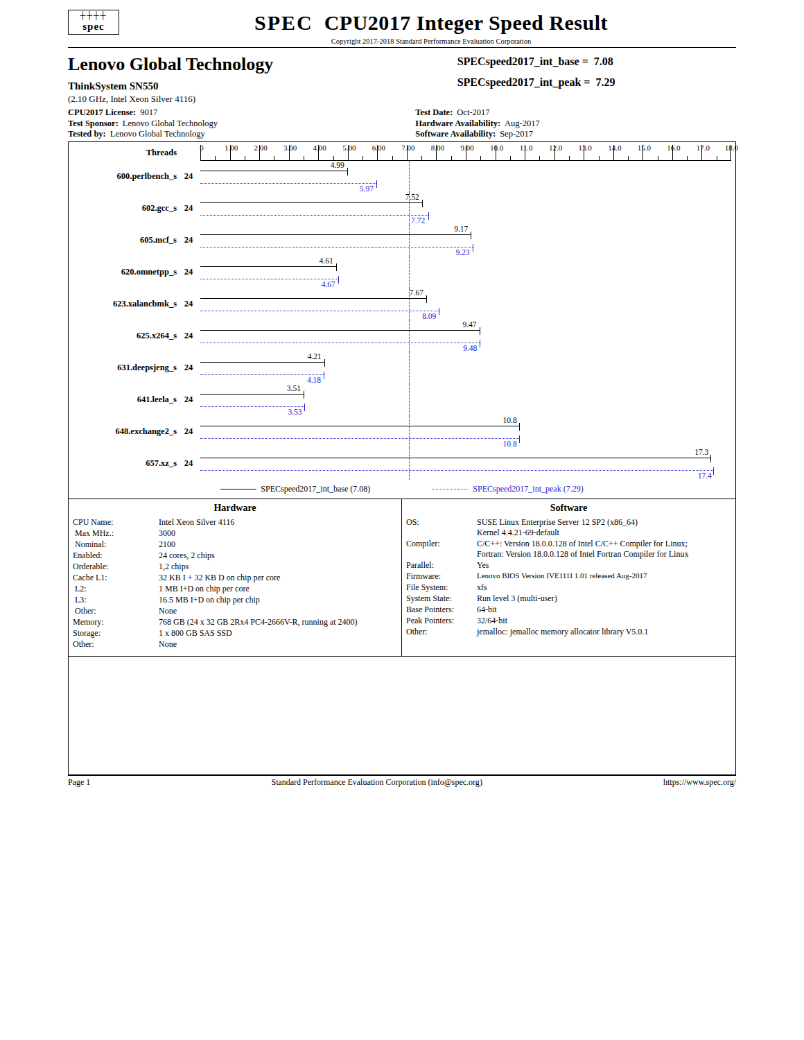┼┼┼┼spec
SPEC CPU2017 Integer Speed Result
Copyright 2017-2018 Standard Performance Evaluation Corporation
Lenovo Global Technology
ThinkSystem SN550
(2.10 GHz, Intel Xeon Silver 4116)
SPECspeed2017_int_base = 7.08
SPECspeed2017_int_peak = 7.29
CPU2017 License: 9017
Test Sponsor: Lenovo Global Technology
Tested by: Lenovo Global Technology
Test Date: Oct-2017
Hardware Availability: Aug-2017
Software Availability: Sep-2017
| Threads | | 0 1.00 2.00 3.00 4.00 5.00 6.00 7.00 8.00 9.00 10.0 11.0 12.0 13.0 14.0 15.0 16.0 17.0 18.0 |
| 600.perlbench_s | 24 | 4.99 5.97 |
| 602.gcc_s | 24 | 7.52 7.72 |
| 605.mcf_s | 24 | 9.17 9.23 |
| 620.omnetpp_s | 24 | 4.61 4.67 |
| 623.xalancbmk_s | 24 | 7.67 8.09 |
| 625.x264_s | 24 | 9.47 9.48 |
| 631.deepsjeng_s | 24 | 4.21 4.18 |
| 641.leela_s | 24 | 3.51 3.53 |
| 648.exchange2_s | 24 | 10.8 10.8 |
| 657.xz_s | 24 | 17.3 17.4 |
SPECspeed2017_int_base (7.08)
SPECspeed2017_int_peak (7.29)
Hardware
CPU Name:
Intel Xeon Silver 4116
Max MHz.:
3000
Nominal:
2100
Enabled:
24 cores, 2 chips
Orderable:
1,2 chips
Cache L1:
32 KB I + 32 KB D on chip per core
L2:
1 MB I+D on chip per core
L3:
16.5 MB I+D on chip per chip
Other:
None
Memory:
768 GB (24 x 32 GB 2Rx4 PC4-2666V-R, running at 2400)
Storage:
1 x 800 GB SAS SSD
Other:
None
Software
OS:
SUSE Linux Enterprise Server 12 SP2 (x86_64)Kernel 4.4.21-69-default
Compiler:
C/C++: Version 18.0.0.128 of Intel C/C++ Compiler for Linux;Fortran: Version 18.0.0.128 of Intel Fortran Compiler for Linux
Parallel:
Yes
Firmware:
Lenovo BIOS Version IVE111I 1.01 released Aug-2017
File System:
xfs
System State:
Run level 3 (multi-user)
Base Pointers:
64-bit
Peak Pointers:
32/64-bit
Other:
jemalloc: jemalloc memory allocator library V5.0.1
Page 1
Standard Performance Evaluation Corporation (info@spec.org)
https://www.spec.org/